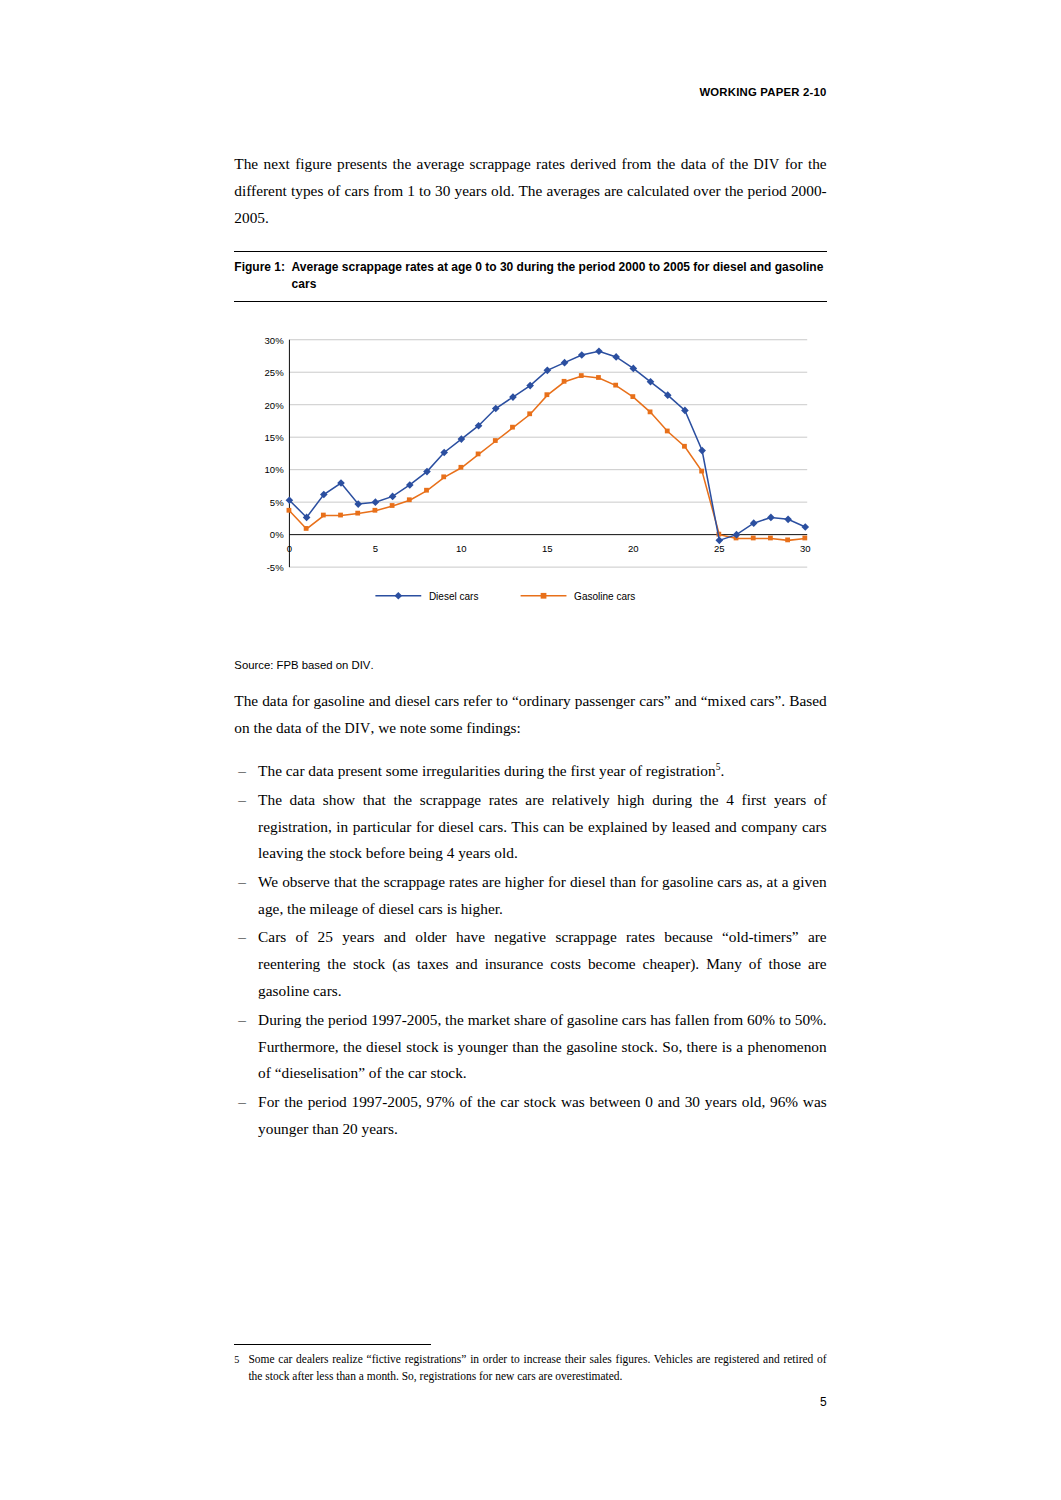WORKING PAPER 2-10
The next figure presents the average scrappage rates derived from the data of the DIV for the different types of cars from 1 to 30 years old. The averages are calculated over the period 2000-2005.
Figure 1: Average scrappage rates at age 0 to 30 during the period 2000 to 2005 for diesel and gasoline cars
30% 25% 20% 15% 10% 5% 0% -5% 0 5 10 15 20 25 30 Diesel cars Gasoline cars
Source: FPB based on DIV.
The data for gasoline and diesel cars refer to “ordinary passenger cars” and “mixed cars”. Based on the data of the DIV, we note some findings:
The car data present some irregularities during the first year of registration5.
The data show that the scrappage rates are relatively high during the 4 first years of registration, in particular for diesel cars. This can be explained by leased and company cars leaving the stock before being 4 years old.
We observe that the scrappage rates are higher for diesel than for gasoline cars as, at a given age, the mileage of diesel cars is higher.
Cars of 25 years and older have negative scrappage rates because “old-timers” are reentering the stock (as taxes and insurance costs become cheaper). Many of those are gasoline cars.
During the period 1997-2005, the market share of gasoline cars has fallen from 60% to 50%. Furthermore, the diesel stock is younger than the gasoline stock. So, there is a phenomenon of “dieselisation” of the car stock.
For the period 1997-2005, 97% of the car stock was between 0 and 30 years old, 96% was younger than 20 years.
5 Some car dealers realize “fictive registrations” in order to increase their sales figures. Vehicles are registered and retired of the stock after less than a month. So, registrations for new cars are overestimated.
5